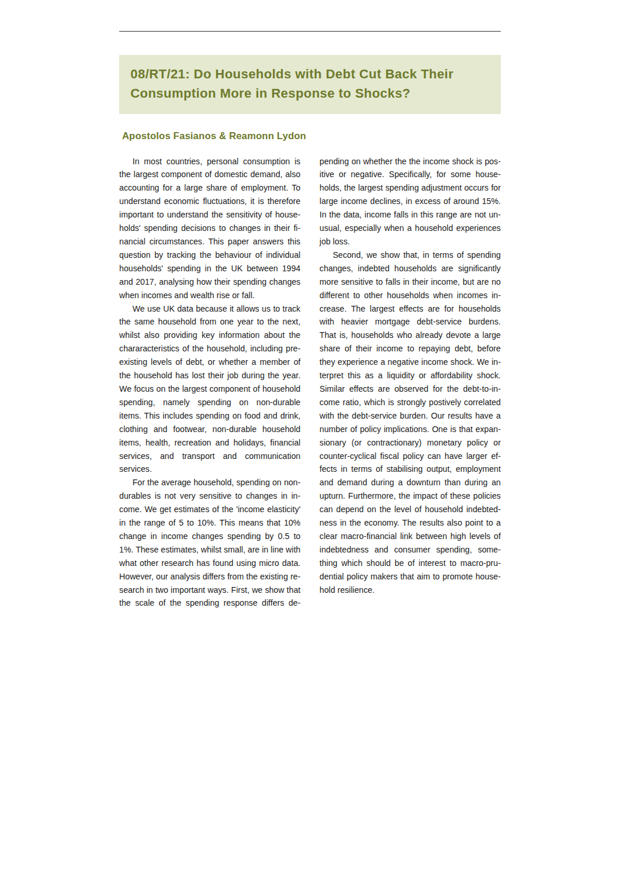08/RT/21: Do Households with Debt Cut Back Their Consumption More in Response to Shocks?
Apostolos Fasianos & Reamonn Lydon
In most countries, personal consumption is the largest component of domestic demand, also accounting for a large share of employment. To understand economic fluctuations, it is therefore important to understand the sensitivity of households' spending decisions to changes in their financial circumstances. This paper answers this question by tracking the behaviour of individual households' spending in the UK between 1994 and 2017, analysing how their spending changes when incomes and wealth rise or fall.
We use UK data because it allows us to track the same household from one year to the next, whilst also providing key information about the chararacteristics of the household, including pre-existing levels of debt, or whether a member of the household has lost their job during the year. We focus on the largest component of household spending, namely spending on non-durable items. This includes spending on food and drink, clothing and footwear, non-durable household items, health, recreation and holidays, financial services, and transport and communication services.
For the average household, spending on non-durables is not very sensitive to changes in income. We get estimates of the 'income elasticity' in the range of 5 to 10%. This means that 10% change in income changes spending by 0.5 to 1%. These estimates, whilst small, are in line with what other research has found using micro data. However, our analysis differs from the existing research in two important ways. First, we show that the scale of the spending response differs depending on whether the the income shock is positive or negative. Specifically, for some households, the largest spending adjustment occurs for large income declines, in excess of around 15%. In the data, income falls in this range are not unusual, especially when a household experiences job loss.
Second, we show that, in terms of spending changes, indebted households are significantly more sensitive to falls in their income, but are no different to other households when incomes increase. The largest effects are for households with heavier mortgage debt-service burdens. That is, households who already devote a large share of their income to repaying debt, before they experience a negative income shock. We interpret this as a liquidity or affordability shock. Similar effects are observed for the debt-to-income ratio, which is strongly postively correlated with the debt-service burden. Our results have a number of policy implications. One is that expansionary (or contractionary) monetary policy or counter-cyclical fiscal policy can have larger effects in terms of stabilising output, employment and demand during a downturn than during an upturn. Furthermore, the impact of these policies can depend on the level of household indebtedness in the economy. The results also point to a clear macro-financial link between high levels of indebtedness and consumer spending, something which should be of interest to macro-prudential policy makers that aim to promote household resilience.